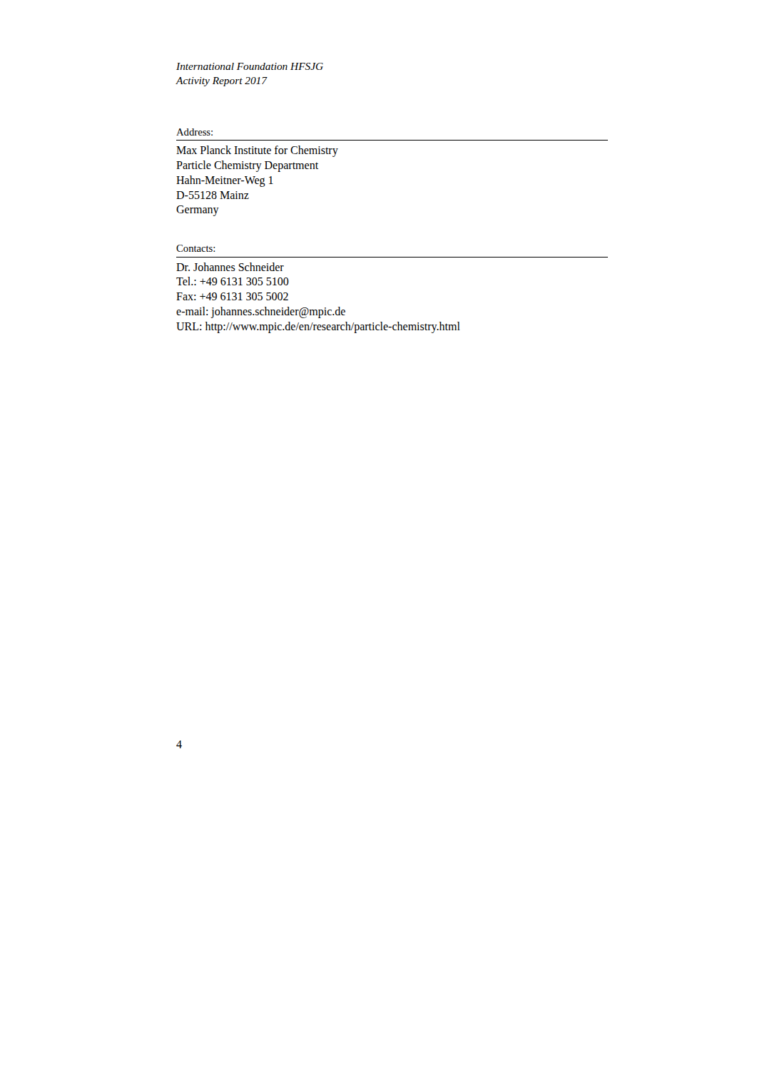International Foundation HFSJG
Activity Report 2017
Address:
Max Planck Institute for Chemistry
Particle Chemistry Department
Hahn-Meitner-Weg 1
D-55128 Mainz
Germany
Contacts:
Dr. Johannes Schneider
Tel.: +49 6131 305 5100
Fax: +49 6131 305 5002
e-mail: johannes.schneider@mpic.de
URL: http://www.mpic.de/en/research/particle-chemistry.html
4